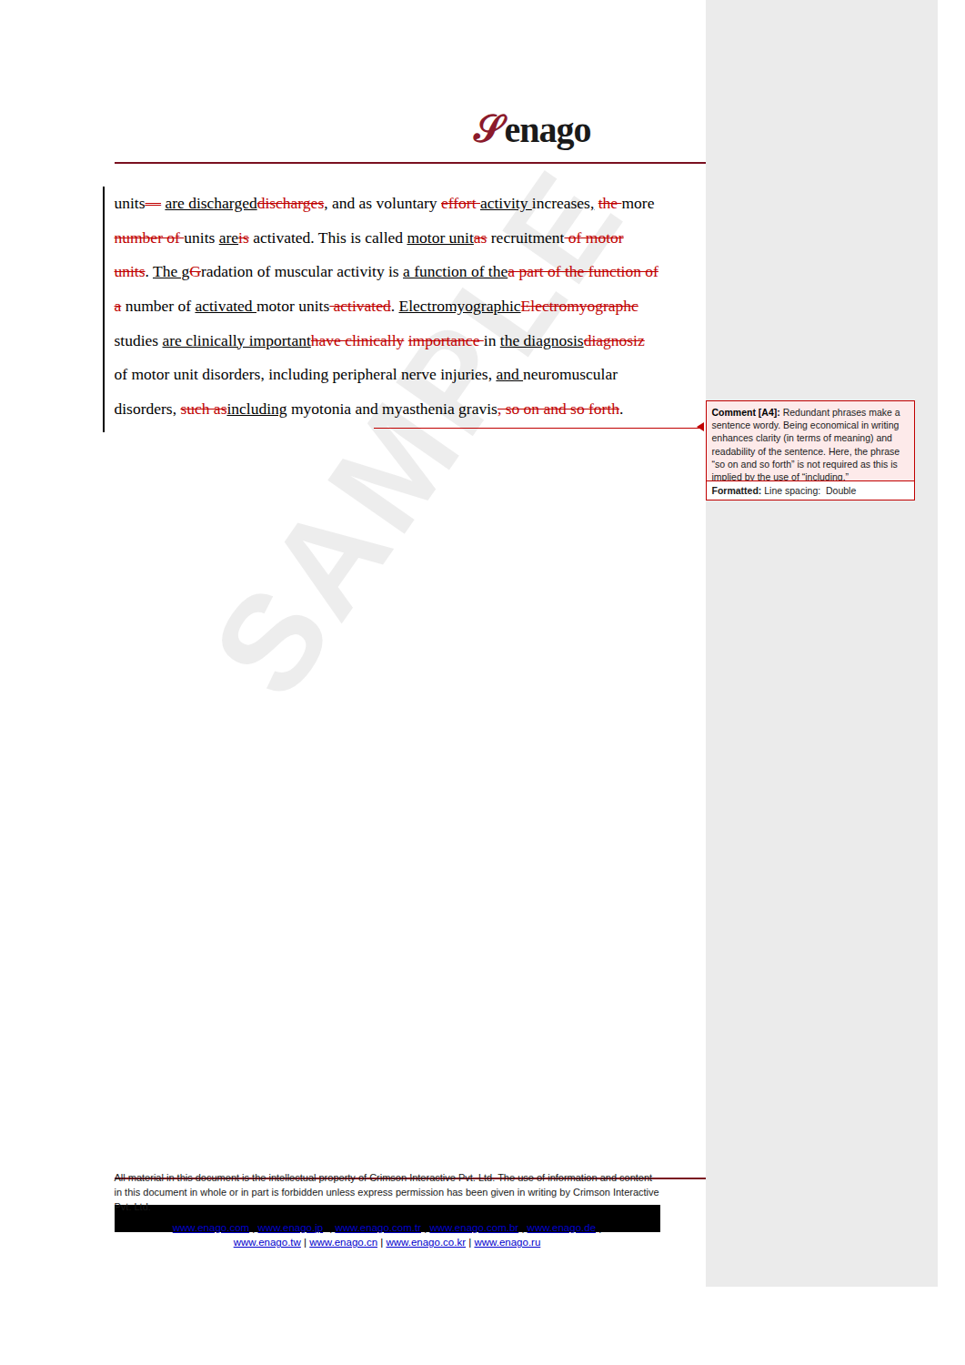𝒮enago
SAMPLE
units— are discharged discharges, and as voluntary effort activity increases, the more number of units are is activated. This is called motor unit as recruitment of motor units. The g Gradation of muscular activity is a function of the a part of the function of a number of activated motor units activated. Electromyographic Electromyographc studies are clinically important have clinically importance in the diagnosis diagnosiz of motor unit disorders, including peripheral nerve injuries, and neuromuscular disorders, such as including myotonia and myasthenia gravis, so on and so forth.
Comment [A4]: Redundant phrases make a sentence wordy. Being economical in writing enhances clarity (in terms of meaning) and readability of the sentence. Here, the phrase “so on and so forth” is not required as this is implied by the use of “including.”
Formatted: Line spacing: Double
All material in this document is the intellectual property of Crimson Interactive Pvt. Ltd. The use of information and content in this document in whole or in part is forbidden unless express permission has been given in writing by Crimson Interactive Pvt. Ltd.
www.enago.com | www.enago.jp -| www.enago.com.tr | www.enago.com.br | www.enago.de |
www.enago.tw | www.enago.cn | www.enago.co.kr | www.enago.ru